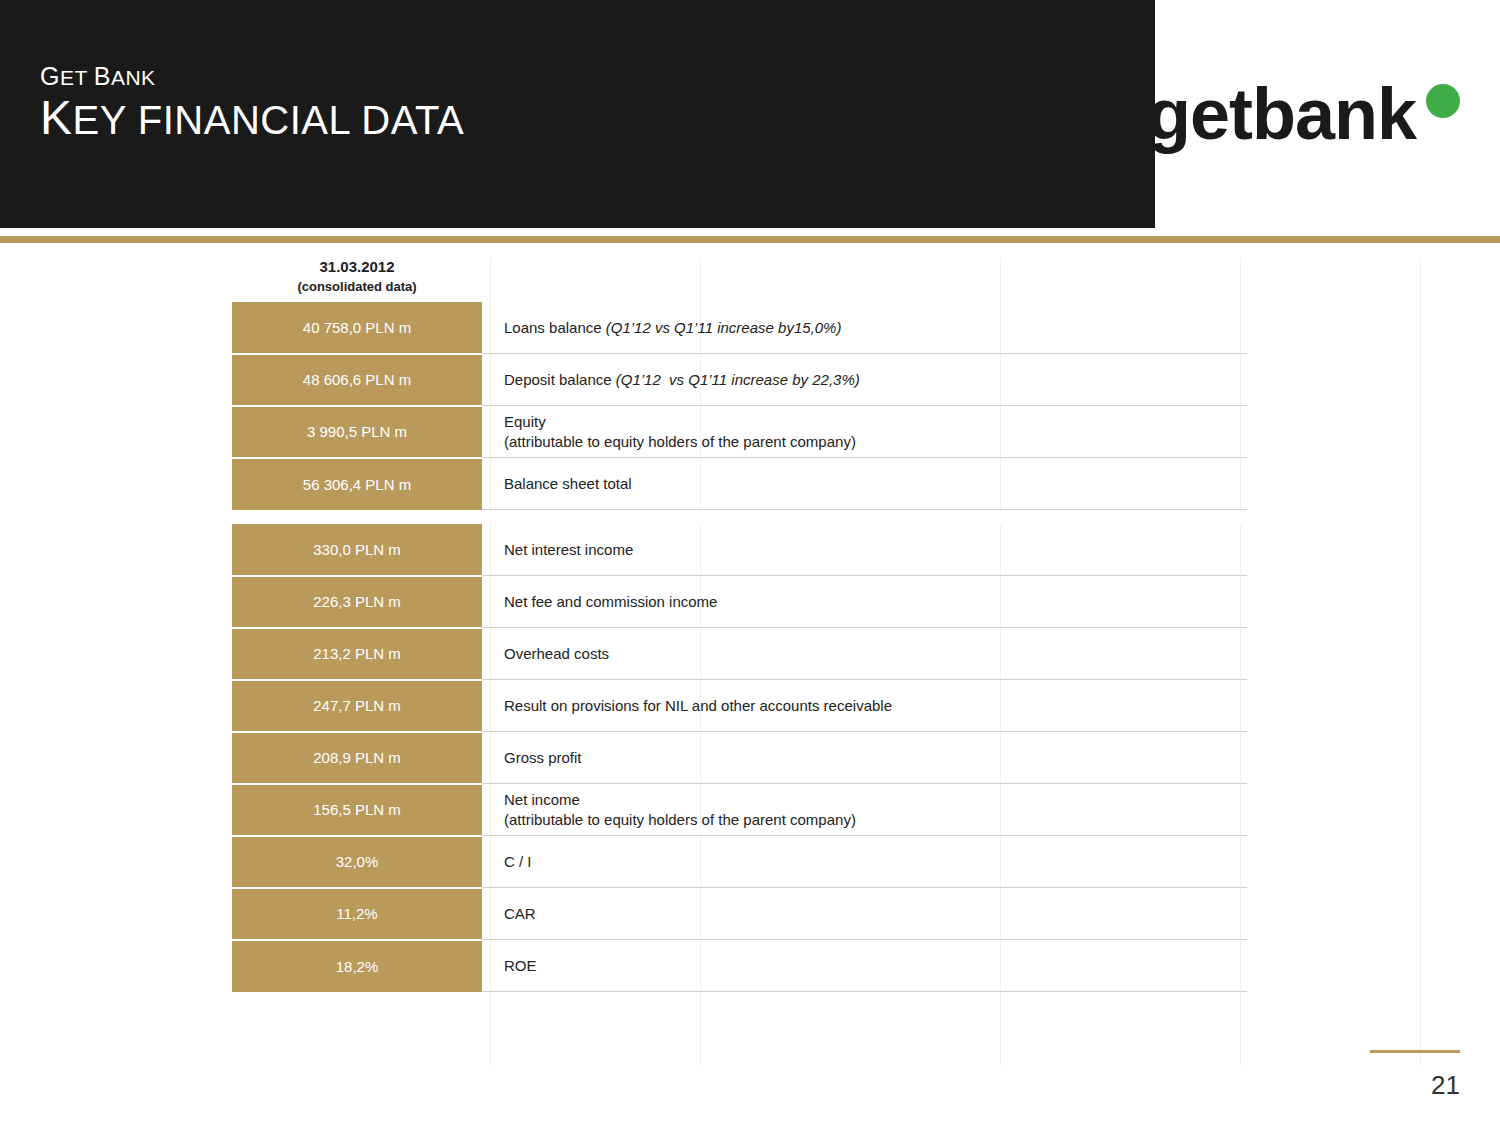Get Bank
Key financial data
getbank
31.03.2012
(consolidated data)
| 40 758,0 PLN m | Loans balance (Q1’12 vs Q1’11 increase by15,0%) |
| 48 606,6 PLN m | Deposit balance (Q1’12 vs Q1’11 increase by 22,3%) |
| 3 990,5 PLN m | Equity (attributable to equity holders of the parent company) |
| 56 306,4 PLN m | Balance sheet total |
| 330,0 PLN m | Net interest income |
| 226,3 PLN m | Net fee and commission income |
| 213,2 PLN m | Overhead costs |
| 247,7 PLN m | Result on provisions for NIL and other accounts receivable |
| 208,9 PLN m | Gross profit |
| 156,5 PLN m | Net income (attributable to equity holders of the parent company) |
| 32,0% | C / I |
| 11,2% | CAR |
| 18,2% | ROE |
21